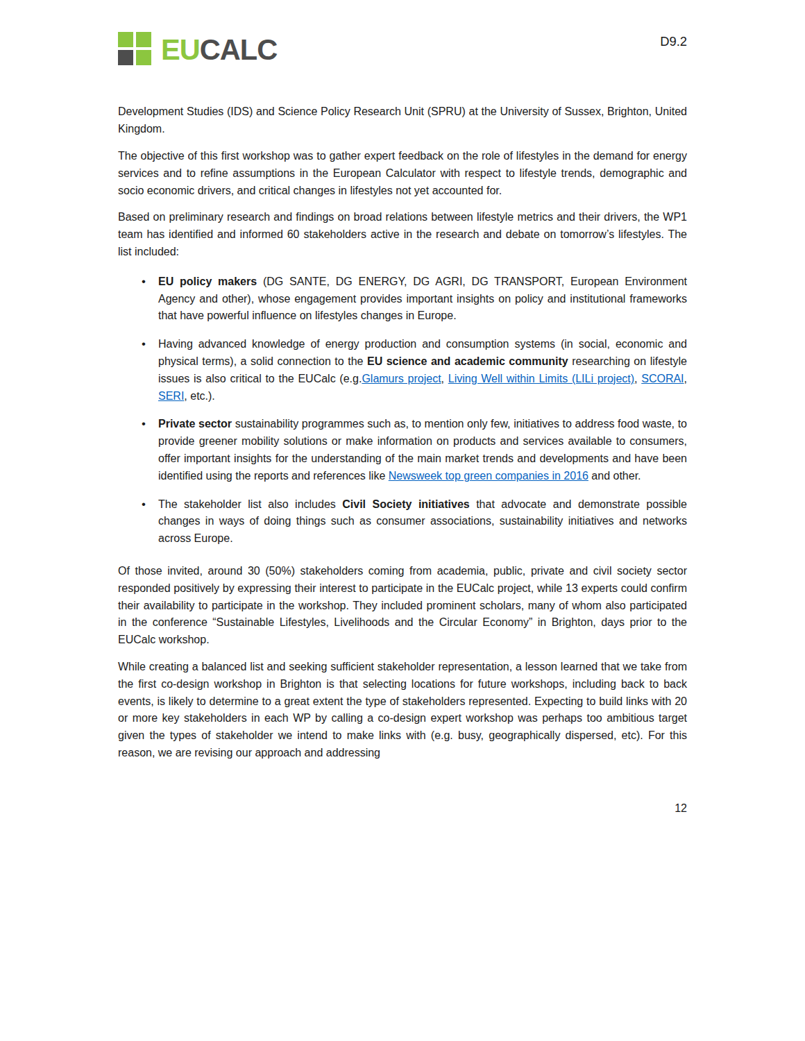EU CALC
D9.2
Development Studies (IDS) and Science Policy Research Unit (SPRU) at the University of Sussex, Brighton, United Kingdom.
The objective of this first workshop was to gather expert feedback on the role of lifestyles in the demand for energy services and to refine assumptions in the European Calculator with respect to lifestyle trends, demographic and socio economic drivers, and critical changes in lifestyles not yet accounted for.
Based on preliminary research and findings on broad relations between lifestyle metrics and their drivers, the WP1 team has identified and informed 60 stakeholders active in the research and debate on tomorrow’s lifestyles. The list included:
EU policy makers (DG SANTE, DG ENERGY, DG AGRI, DG TRANSPORT, European Environment Agency and other), whose engagement provides important insights on policy and institutional frameworks that have powerful influence on lifestyles changes in Europe.
Having advanced knowledge of energy production and consumption systems (in social, economic and physical terms), a solid connection to the EU science and academic community researching on lifestyle issues is also critical to the EUCalc (e.g.Glamurs project, Living Well within Limits (LILi project), SCORAI, SERI, etc.).
Private sector sustainability programmes such as, to mention only few, initiatives to address food waste, to provide greener mobility solutions or make information on products and services available to consumers, offer important insights for the understanding of the main market trends and developments and have been identified using the reports and references like Newsweek top green companies in 2016 and other.
The stakeholder list also includes Civil Society initiatives that advocate and demonstrate possible changes in ways of doing things such as consumer associations, sustainability initiatives and networks across Europe.
Of those invited, around 30 (50%) stakeholders coming from academia, public, private and civil society sector responded positively by expressing their interest to participate in the EUCalc project, while 13 experts could confirm their availability to participate in the workshop. They included prominent scholars, many of whom also participated in the conference “Sustainable Lifestyles, Livelihoods and the Circular Economy” in Brighton, days prior to the EUCalc workshop.
While creating a balanced list and seeking sufficient stakeholder representation, a lesson learned that we take from the first co-design workshop in Brighton is that selecting locations for future workshops, including back to back events, is likely to determine to a great extent the type of stakeholders represented. Expecting to build links with 20 or more key stakeholders in each WP by calling a co-design expert workshop was perhaps too ambitious target given the types of stakeholder we intend to make links with (e.g. busy, geographically dispersed, etc). For this reason, we are revising our approach and addressing
12